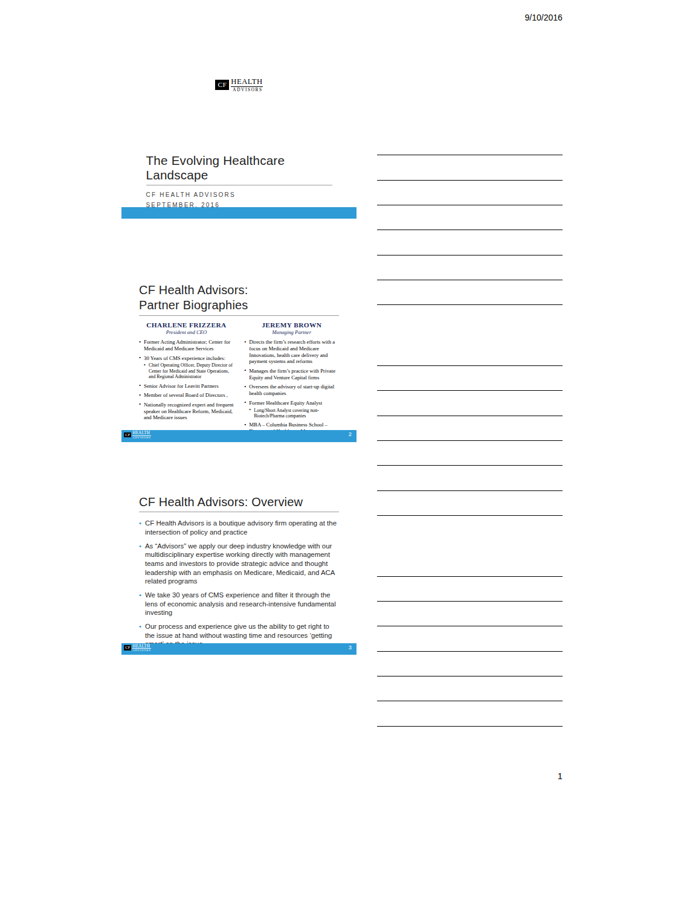9/10/2016
CF HEALTH ADVISORS
The Evolving Healthcare Landscape
CF HEALTH ADVISORS
SEPTEMBER, 2016
CF Health Advisors:
Partner Biographies
CHARLENE FRIZZERA
President and CEO
Former Acting Administrator; Center for Medicaid and Medicare Services
30 Years of CMS experience includes:
Chief Operating Officer, Deputy Director of Center for Medicaid and State Operations, and Regional Administrator
Senior Advisor for Leavitt Partners
Member of several Board of Directors ,
Nationally recognized expert and frequent speaker on Healthcare Reform, Medicaid, and Medicare issues
JEREMY BROWN
Managing Partner
Directs the firm’s research efforts with a focus on Medicaid and Medicare Innovations, health care delivery and payment systems and reforms
Manages the firm’s practice with Private Equity and Venture Capital firms
Oversees the advisory of start-up digital health companies
Former Healthcare Equity Analyst
Long/Short Analyst covering non-Biotech/Pharma companies
MBA – Columbia Business School – Finance and Healthcare Management
BA/MA – Johns Hopkins University – Political Science/Applied Economics
CF HEALTH ADVISORS 2
CF Health Advisors: Overview
CF Health Advisors is a boutique advisory firm operating at the intersection of policy and practice
As “Advisors” we apply our deep industry knowledge with our multidisciplinary expertise working directly with management teams and investors to provide strategic advice and thought leadership with an emphasis on Medicare, Medicaid, and ACA related programs
We take 30 years of CMS experience and filter it through the lens of economic analysis and research-intensive fundamental investing
Our process and experience give us the ability to get right to the issue at hand without wasting time and resources ‘getting smart’ on the issue
Sitting at the nexus of the entire healthcare ecosystem gives us a real-time multi-dimensional perspective and experience with the vast majority of issues and policies of concern to our clients
CF HEALTH ADVISORS 3
1